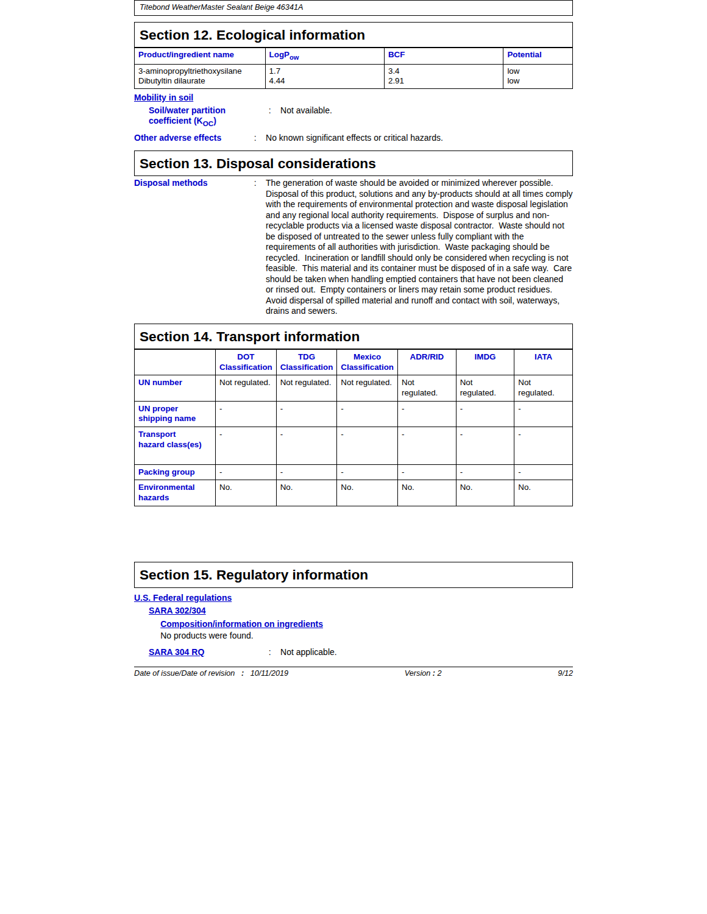Titebond WeatherMaster Sealant Beige 46341A
Section 12. Ecological information
| Product/ingredient name | LogP ow | BCF | Potential |
| --- | --- | --- | --- |
| 3-aminopropyltriethoxysilane Dibutyltin dilaurate | 1.7 4.44 | 3.4 2.91 | low low |
Mobility in soil
| Soil/water partition coefficient (K OC ) | : | Not available. |
| Other adverse effects | : | No known significant effects or critical hazards. |
Section 13. Disposal considerations
| Disposal methods | : | The generation of waste should be avoided or minimized wherever possible. Disposal of this product, solutions and any by-products should at all times comply with the requirements of environmental protection and waste disposal legislation and any regional local authority requirements. Dispose of surplus and non-recyclable products via a licensed waste disposal contractor. Waste should not be disposed of untreated to the sewer unless fully compliant with the requirements of all authorities with jurisdiction. Waste packaging should be recycled. Incineration or landfill should only be considered when recycling is not feasible. This material and its container must be disposed of in a safe way. Care should be taken when handling emptied containers that have not been cleaned or rinsed out. Empty containers or liners may retain some product residues. Avoid dispersal of spilled material and runoff and contact with soil, waterways, drains and sewers. |
Section 14. Transport information
| | DOT Classification | TDG Classification | Mexico Classification | ADR/RID | IMDG | IATA |
| --- | --- | --- | --- | --- | --- | --- |
| UN number | Not regulated. | Not regulated. | Not regulated. | Not regulated. | Not regulated. | Not regulated. |
| UN proper shipping name | - | - | - | - | - | - |
| Transport hazard class(es) | - | - | - | - | - | - |
| Packing group | - | - | - | - | - | - |
| Environmental hazards | No. | No. | No. | No. | No. | No. |
Section 15. Regulatory information
U.S. Federal regulations
SARA 302/304
Composition/information on ingredients
No products were found.
| SARA 304 RQ | : | Not applicable. |
Date of issue/Date of revision : 10/11/2019
Version : 2
9/12